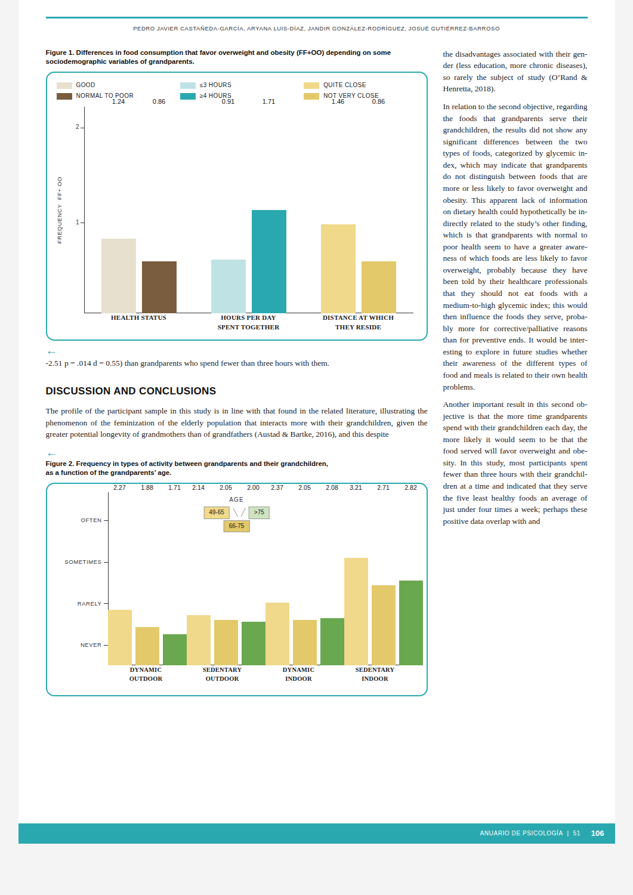Pedro Javier Castañeda-García, Aryana Luis-Díaz, Jandir González-Rodríguez, Josué Gutiérrez-Barroso
Figure 1. Differences in food consumption that favor overweight and obesity (FF+OO) depending on some sociodemographic variables of grandparents.
GOOD
≤3 HOURS
QUITE CLOSE
NORMAL TO POOR
≥4 HOURS
NOT VERY CLOSE
FREQUENCY FF+ OO 2 1
1.24
0.86
0.91
1.71
1.46
0.86
HEALTH STATUS
HOURS PER DAY
SPENT TOGETHER
DISTANCE AT WHICH
THEY RESIDE
←
-2.51 p = .014 d = 0.55) than grandparents who spend fewer than three hours with them.
DISCUSSION AND CONCLUSIONS
The profile of the participant sample in this study is in line with that found in the related literature, illustrating the phenomenon of the feminization of the elderly population that interacts more with their grandchildren, given the greater potential longevity of grandmothers than of grandfathers (Austad & Bartke, 2016), and this despite
←
Figure 2. Frequency in types of activity between grandparents and their grandchildren,
as a function of the grandparents’ age.
AGE
49-65 ╲ ╱ >75
66-75
OFTEN SOMETIMES RARELY NEVER
2.27
1.88
1.71
2.14
2.05
2.00
2.37
2.05
2.08
3.21
2.71
2.82
DYNAMIC
OUTDOOR
SEDENTARY
OUTDOOR
DYNAMIC
INDOOR
SEDENTARY
INDOOR
the disadvantages associated with their gender (less education, more chronic diseases), so rarely the subject of study (O’Rand & Henretta, 2018).
In relation to the second objective, regarding the foods that grandparents serve their grandchildren, the results did not show any significant differences between the two types of foods, categorized by glycemic index, which may indicate that grandparents do not distinguish between foods that are more or less likely to favor overweight and obesity. This apparent lack of information on dietary health could hypothetically be indirectly related to the study’s other finding, which is that grandparents with normal to poor health seem to have a greater awareness of which foods are less likely to favor overweight, probably because they have been told by their healthcare professionals that they should not eat foods with a medium-to-high glycemic index; this would then influence the foods they serve, probably more for corrective/palliative reasons than for preventive ends. It would be interesting to explore in future studies whether their awareness of the different types of food and meals is related to their own health problems.
Another important result in this second objective is that the more time grandparents spend with their grandchildren each day, the more likely it would seem to be that the food served will favor overweight and obesity. In this study, most participants spent fewer than three hours with their grandchildren at a time and indicated that they serve the five least healthy foods an average of just under four times a week; perhaps these positive data overlap with and
ANUARIO DE PSICOLOGÍA | 51 106